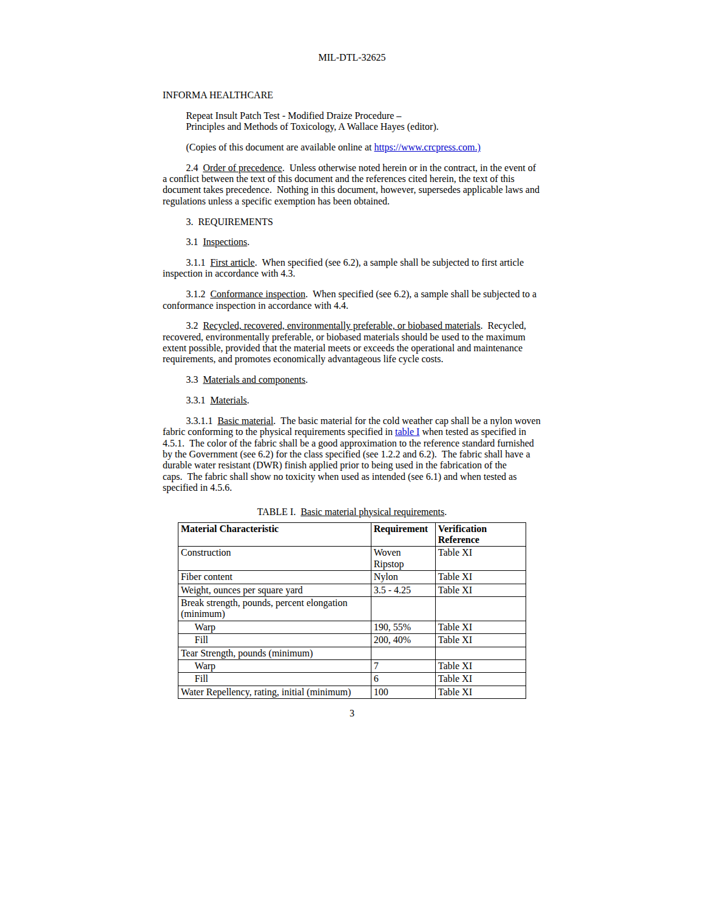MIL-DTL-32625
INFORMA HEALTHCARE
Repeat Insult Patch Test - Modified Draize Procedure –
Principles and Methods of Toxicology, A Wallace Hayes (editor).
(Copies of this document are available online at https://www.crcpress.com.)
2.4 Order of precedence. Unless otherwise noted herein or in the contract, in the event of a conflict between the text of this document and the references cited herein, the text of this document takes precedence. Nothing in this document, however, supersedes applicable laws and regulations unless a specific exemption has been obtained.
3. REQUIREMENTS
3.1 Inspections.
3.1.1 First article. When specified (see 6.2), a sample shall be subjected to first article inspection in accordance with 4.3.
3.1.2 Conformance inspection. When specified (see 6.2), a sample shall be subjected to a conformance inspection in accordance with 4.4.
3.2 Recycled, recovered, environmentally preferable, or biobased materials. Recycled, recovered, environmentally preferable, or biobased materials should be used to the maximum extent possible, provided that the material meets or exceeds the operational and maintenance requirements, and promotes economically advantageous life cycle costs.
3.3 Materials and components.
3.3.1 Materials.
3.3.1.1 Basic material. The basic material for the cold weather cap shall be a nylon woven fabric conforming to the physical requirements specified in table I when tested as specified in 4.5.1. The color of the fabric shall be a good approximation to the reference standard furnished by the Government (see 6.2) for the class specified (see 1.2.2 and 6.2). The fabric shall have a durable water resistant (DWR) finish applied prior to being used in the fabrication of the caps. The fabric shall show no toxicity when used as intended (see 6.1) and when tested as specified in 4.5.6.
TABLE I. Basic material physical requirements.
| Material Characteristic | Requirement | Verification Reference |
| --- | --- | --- |
| Construction | Woven Ripstop | Table XI |
| Fiber content | Nylon | Table XI |
| Weight, ounces per square yard | 3.5 - 4.25 | Table XI |
| Break strength, pounds, percent elongation (minimum) | | |
| Warp | 190, 55% | Table XI |
| Fill | 200, 40% | Table XI |
| Tear Strength, pounds (minimum) | | |
| Warp | 7 | Table XI |
| Fill | 6 | Table XI |
| Water Repellency, rating, initial (minimum) | 100 | Table XI |
3